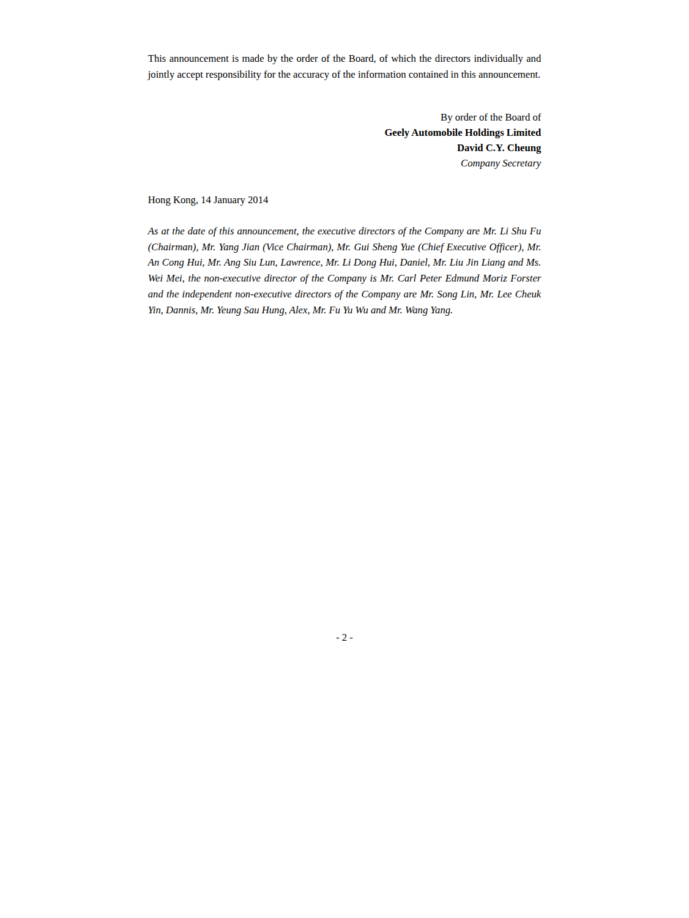This announcement is made by the order of the Board, of which the directors individually and jointly accept responsibility for the accuracy of the information contained in this announcement.
By order of the Board of Geely Automobile Holdings Limited David C.Y. Cheung Company Secretary
Hong Kong, 14 January 2014
As at the date of this announcement, the executive directors of the Company are Mr. Li Shu Fu (Chairman), Mr. Yang Jian (Vice Chairman), Mr. Gui Sheng Yue (Chief Executive Officer), Mr. An Cong Hui, Mr. Ang Siu Lun, Lawrence, Mr. Li Dong Hui, Daniel, Mr. Liu Jin Liang and Ms. Wei Mei, the non-executive director of the Company is Mr. Carl Peter Edmund Moriz Forster and the independent non-executive directors of the Company are Mr. Song Lin, Mr. Lee Cheuk Yin, Dannis, Mr. Yeung Sau Hung, Alex, Mr. Fu Yu Wu and Mr. Wang Yang.
- 2 -